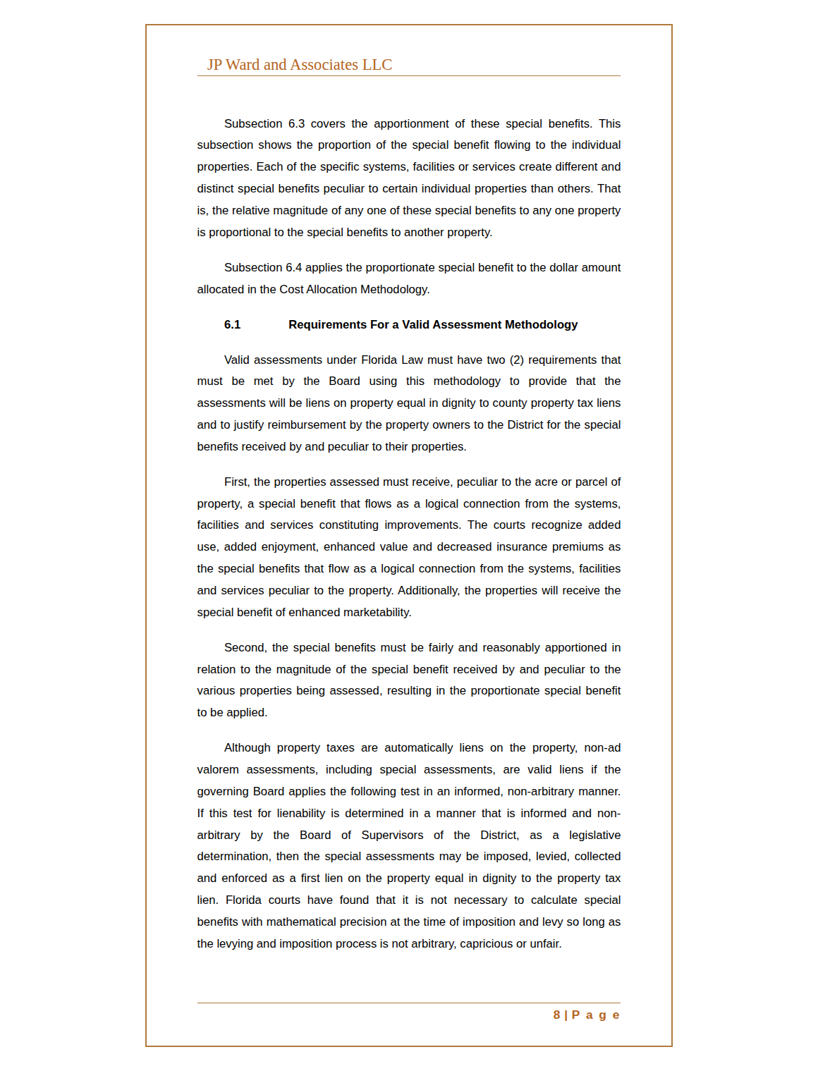JP Ward and Associates LLC
Subsection 6.3 covers the apportionment of these special benefits. This subsection shows the proportion of the special benefit flowing to the individual properties. Each of the specific systems, facilities or services create different and distinct special benefits peculiar to certain individual properties than others. That is, the relative magnitude of any one of these special benefits to any one property is proportional to the special benefits to another property.
Subsection 6.4 applies the proportionate special benefit to the dollar amount allocated in the Cost Allocation Methodology.
6.1 Requirements For a Valid Assessment Methodology
Valid assessments under Florida Law must have two (2) requirements that must be met by the Board using this methodology to provide that the assessments will be liens on property equal in dignity to county property tax liens and to justify reimbursement by the property owners to the District for the special benefits received by and peculiar to their properties.
First, the properties assessed must receive, peculiar to the acre or parcel of property, a special benefit that flows as a logical connection from the systems, facilities and services constituting improvements. The courts recognize added use, added enjoyment, enhanced value and decreased insurance premiums as the special benefits that flow as a logical connection from the systems, facilities and services peculiar to the property. Additionally, the properties will receive the special benefit of enhanced marketability.
Second, the special benefits must be fairly and reasonably apportioned in relation to the magnitude of the special benefit received by and peculiar to the various properties being assessed, resulting in the proportionate special benefit to be applied.
Although property taxes are automatically liens on the property, non-ad valorem assessments, including special assessments, are valid liens if the governing Board applies the following test in an informed, non-arbitrary manner. If this test for lienability is determined in a manner that is informed and non-arbitrary by the Board of Supervisors of the District, as a legislative determination, then the special assessments may be imposed, levied, collected and enforced as a first lien on the property equal in dignity to the property tax lien. Florida courts have found that it is not necessary to calculate special benefits with mathematical precision at the time of imposition and levy so long as the levying and imposition process is not arbitrary, capricious or unfair.
8 | P a g e